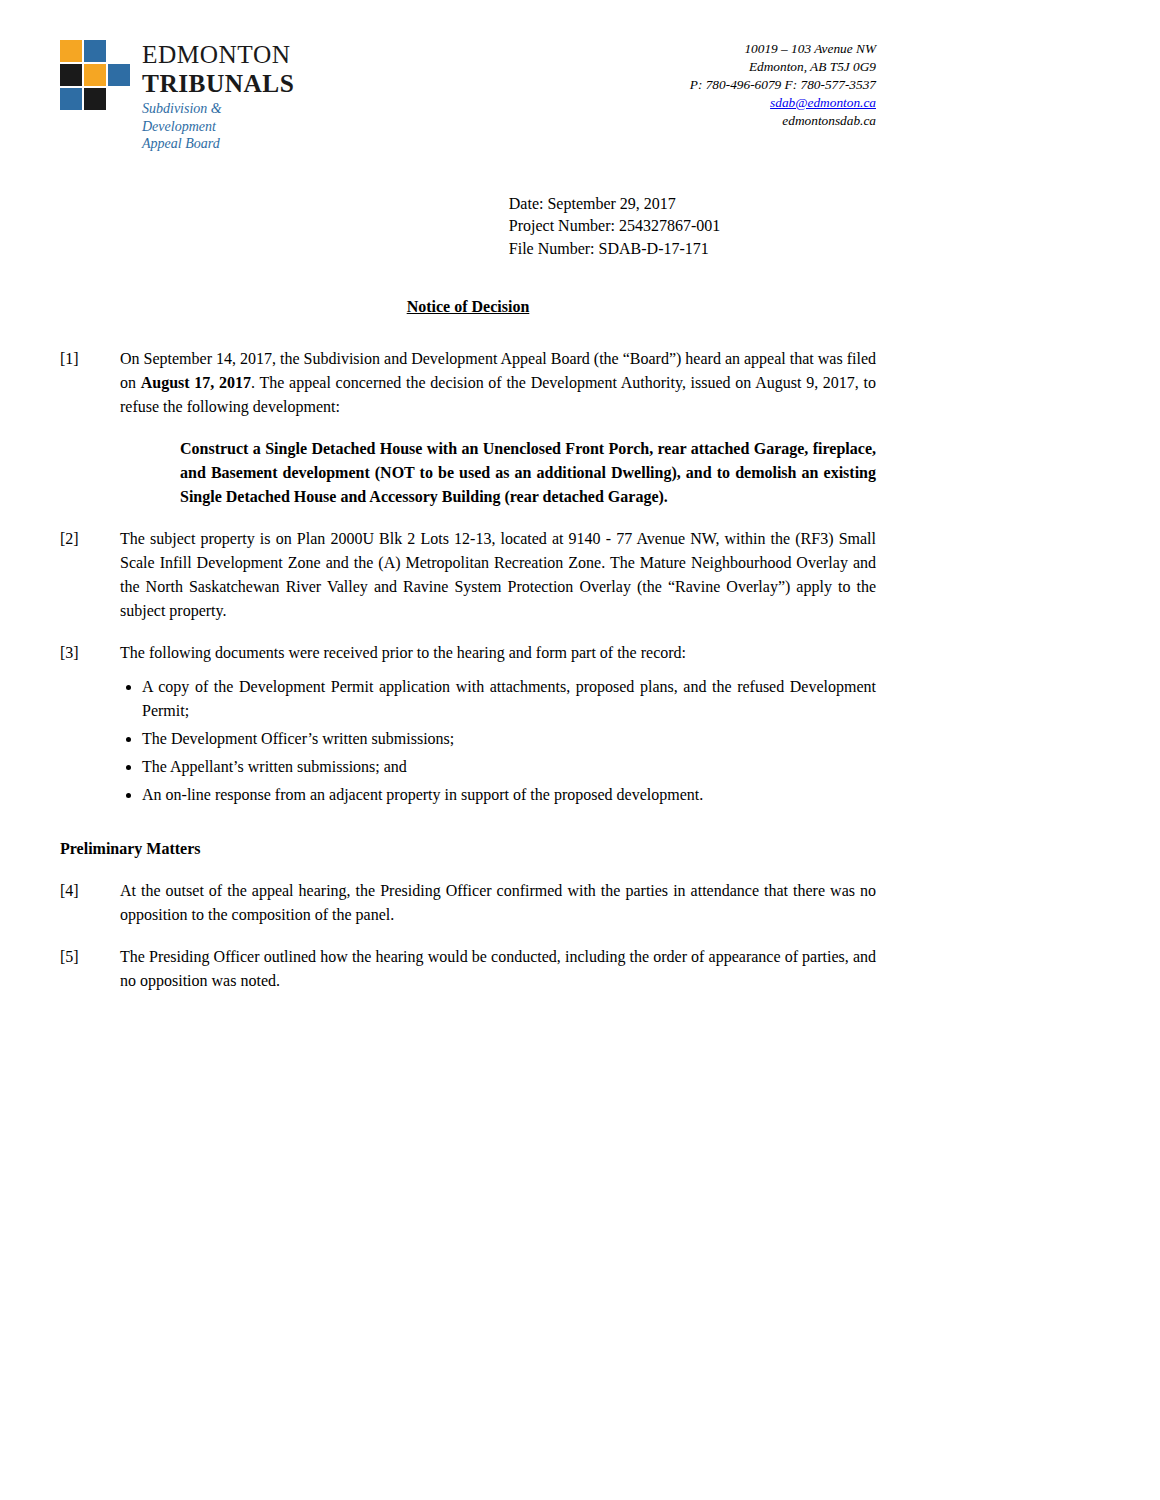EDMONTON
TRIBUNALS
Subdivision &
Development
Appeal Board
10019 – 103 Avenue NW
Edmonton, AB T5J 0G9
P: 780-496-6079 F: 780-577-3537
sdab@edmonton.ca
edmontonsdab.ca
Date: September 29, 2017
Project Number: 254327867-001
File Number: SDAB-D-17-171
Notice of Decision
[1]
On September 14, 2017, the Subdivision and Development Appeal Board (the “Board”) heard an appeal that was filed on August 17, 2017. The appeal concerned the decision of the Development Authority, issued on August 9, 2017, to refuse the following development:
Construct a Single Detached House with an Unenclosed Front Porch, rear attached Garage, fireplace, and Basement development (NOT to be used as an additional Dwelling), and to demolish an existing Single Detached House and Accessory Building (rear detached Garage).
[2]
The subject property is on Plan 2000U Blk 2 Lots 12-13, located at 9140 - 77 Avenue NW, within the (RF3) Small Scale Infill Development Zone and the (A) Metropolitan Recreation Zone. The Mature Neighbourhood Overlay and the North Saskatchewan River Valley and Ravine System Protection Overlay (the “Ravine Overlay”) apply to the subject property.
[3]
The following documents were received prior to the hearing and form part of the record:
A copy of the Development Permit application with attachments, proposed plans, and the refused Development Permit;
The Development Officer’s written submissions;
The Appellant’s written submissions; and
An on-line response from an adjacent property in support of the proposed development.
Preliminary Matters
[4]
At the outset of the appeal hearing, the Presiding Officer confirmed with the parties in attendance that there was no opposition to the composition of the panel.
[5]
The Presiding Officer outlined how the hearing would be conducted, including the order of appearance of parties, and no opposition was noted.